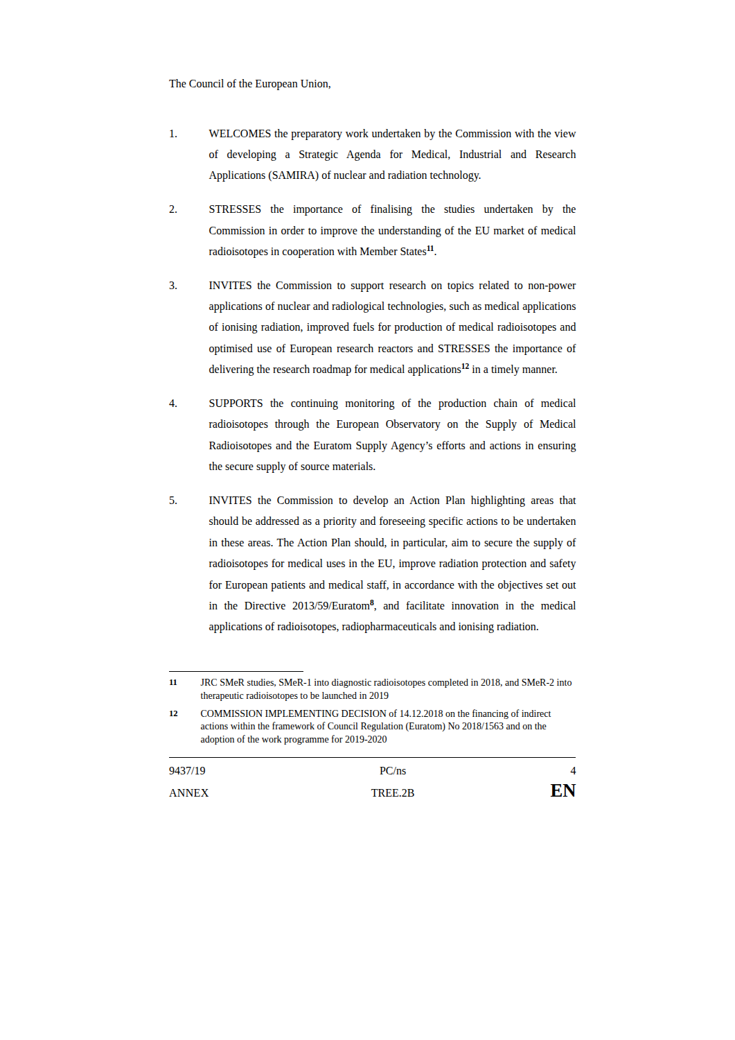The Council of the European Union,
1. WELCOMES the preparatory work undertaken by the Commission with the view of developing a Strategic Agenda for Medical, Industrial and Research Applications (SAMIRA) of nuclear and radiation technology.
2. STRESSES the importance of finalising the studies undertaken by the Commission in order to improve the understanding of the EU market of medical radioisotopes in cooperation with Member States11.
3. INVITES the Commission to support research on topics related to non-power applications of nuclear and radiological technologies, such as medical applications of ionising radiation, improved fuels for production of medical radioisotopes and optimised use of European research reactors and STRESSES the importance of delivering the research roadmap for medical applications12 in a timely manner.
4. SUPPORTS the continuing monitoring of the production chain of medical radioisotopes through the European Observatory on the Supply of Medical Radioisotopes and the Euratom Supply Agency’s efforts and actions in ensuring the secure supply of source materials.
5. INVITES the Commission to develop an Action Plan highlighting areas that should be addressed as a priority and foreseeing specific actions to be undertaken in these areas. The Action Plan should, in particular, aim to secure the supply of radioisotopes for medical uses in the EU, improve radiation protection and safety for European patients and medical staff, in accordance with the objectives set out in the Directive 2013/59/Euratom8, and facilitate innovation in the medical applications of radioisotopes, radiopharmaceuticals and ionising radiation.
11 JRC SMeR studies, SMeR-1 into diagnostic radioisotopes completed in 2018, and SMeR-2 into therapeutic radioisotopes to be launched in 2019
12 COMMISSION IMPLEMENTING DECISION of 14.12.2018 on the financing of indirect actions within the framework of Council Regulation (Euratom) No 2018/1563 and on the adoption of the work programme for 2019-2020
9437/19 PC/ns 4
ANNEX TREE.2B EN